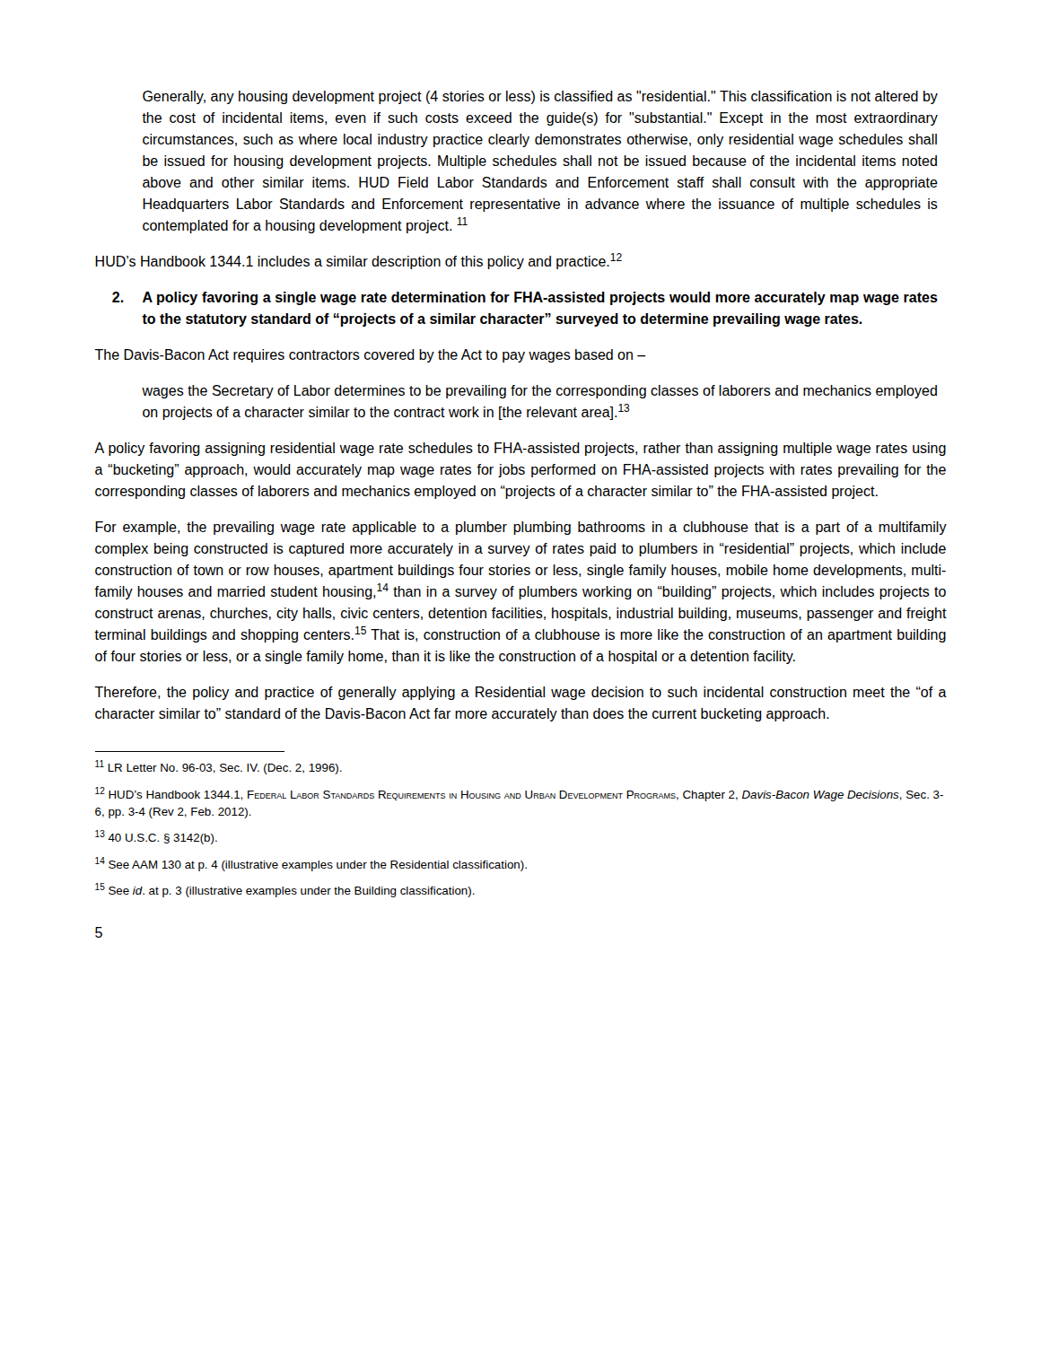Generally, any housing development project (4 stories or less) is classified as "residential." This classification is not altered by the cost of incidental items, even if such costs exceed the guide(s) for "substantial." Except in the most extraordinary circumstances, such as where local industry practice clearly demonstrates otherwise, only residential wage schedules shall be issued for housing development projects. Multiple schedules shall not be issued because of the incidental items noted above and other similar items. HUD Field Labor Standards and Enforcement staff shall consult with the appropriate Headquarters Labor Standards and Enforcement representative in advance where the issuance of multiple schedules is contemplated for a housing development project. 11
HUD’s Handbook 1344.1 includes a similar description of this policy and practice.12
2. A policy favoring a single wage rate determination for FHA-assisted projects would more accurately map wage rates to the statutory standard of “projects of a similar character” surveyed to determine prevailing wage rates.
The Davis-Bacon Act requires contractors covered by the Act to pay wages based on –
wages the Secretary of Labor determines to be prevailing for the corresponding classes of laborers and mechanics employed on projects of a character similar to the contract work in [the relevant area].13
A policy favoring assigning residential wage rate schedules to FHA-assisted projects, rather than assigning multiple wage rates using a “bucketing” approach, would accurately map wage rates for jobs performed on FHA-assisted projects with rates prevailing for the corresponding classes of laborers and mechanics employed on “projects of a character similar to” the FHA-assisted project.
For example, the prevailing wage rate applicable to a plumber plumbing bathrooms in a clubhouse that is a part of a multifamily complex being constructed is captured more accurately in a survey of rates paid to plumbers in “residential” projects, which include construction of town or row houses, apartment buildings four stories or less, single family houses, mobile home developments, multi-family houses and married student housing,14 than in a survey of plumbers working on “building” projects, which includes projects to construct arenas, churches, city halls, civic centers, detention facilities, hospitals, industrial building, museums, passenger and freight terminal buildings and shopping centers.15 That is, construction of a clubhouse is more like the construction of an apartment building of four stories or less, or a single family home, than it is like the construction of a hospital or a detention facility.
Therefore, the policy and practice of generally applying a Residential wage decision to such incidental construction meet the “of a character similar to” standard of the Davis-Bacon Act far more accurately than does the current bucketing approach.
11 LR Letter No. 96-03, Sec. IV. (Dec. 2, 1996).
12 HUD’s Handbook 1344.1, Federal Labor Standards Requirements in Housing and Urban Development Programs, Chapter 2, Davis-Bacon Wage Decisions, Sec. 3-6, pp. 3-4 (Rev 2, Feb. 2012).
13 40 U.S.C. § 3142(b).
14 See AAM 130 at p. 4 (illustrative examples under the Residential classification).
15 See id. at p. 3 (illustrative examples under the Building classification).
5